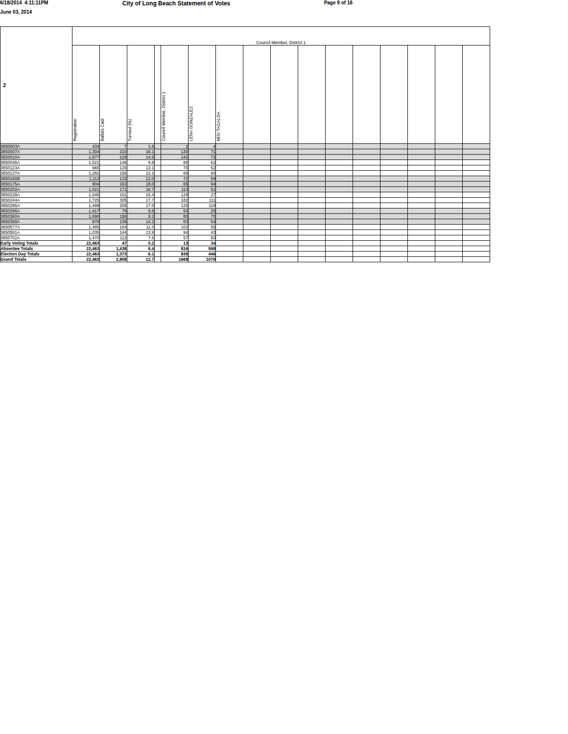6/18/2014 4:11:11PM
City of Long Beach Statement of Votes
Page 9 of 16
June 03, 2014
| 2 | Council Member, District 1 |
| Registration | Ballots Cast | Turnout (%) | | Council Member, District 1 | LENA GONZALEZ | MISI TAGALOA | | | | | | | | | |
| 3850003A | 434 | 7 | 1.6 | | 2 | 4 | | | | | | | | | | |
| 3850007A | 1,304 | 210 | 16.1 | | 130 | 71 | | | | | | | | | | |
| 3850010A | 1,577 | 228 | 14.5 | | 142 | 72 | | | | | | | | | | |
| 3850046A | 1,521 | 149 | 9.8 | | 80 | 62 | | | | | | | | | | |
| 3850123A | 965 | 126 | 13.1 | | 70 | 52 | | | | | | | | | | |
| 3850137A | 1,282 | 156 | 12.2 | | 89 | 60 | | | | | | | | | | |
| 3850166B | 1,112 | 133 | 12.0 | | 72 | 59 | | | | | | | | | | |
| 3850175A | 904 | 163 | 18.0 | | 65 | 94 | | | | | | | | | | |
| 3850202A | 1,021 | 171 | 16.7 | | 113 | 51 | | | | | | | | | | |
| 3850239A | 1,045 | 161 | 15.4 | | 129 | 27 | | | | | | | | | | |
| 3850244A | 1,725 | 305 | 17.7 | | 182 | 111 | | | | | | | | | | |
| 3850286A | 1,498 | 255 | 17.0 | | 125 | 118 | | | | | | | | | | |
| 3850296A | 1,417 | 79 | 5.6 | | 53 | 25 | | | | | | | | | | |
| 3850360A | 1,690 | 156 | 9.2 | | 80 | 70 | | | | | | | | | | |
| 3850368A | 978 | 139 | 14.2 | | 83 | 54 | | | | | | | | | | |
| 3850577A | 1,485 | 164 | 11.0 | | 102 | 55 | | | | | | | | | | |
| 3850591A | 1,035 | 144 | 13.9 | | 94 | 43 | | | | | | | | | | |
| 3850702A | 1,470 | 112 | 7.6 | | 57 | 50 | | | | | | | | | | |
| Early Voting Totals | 22,463 | 47 | 0.2 | | 13 | 34 | | | | | | | | | | |
| Absentee Totals | 22,463 | 1,438 | 6.4 | | 816 | 598 | | | | | | | | | | |
| Election Day Totals | 22,463 | 1,373 | 6.1 | | 839 | 446 | | | | | | | | | | |
| Grand Totals | 22,463 | 2,858 | 12.7 | | 1668 | 1078 | | | | | | | | | | |